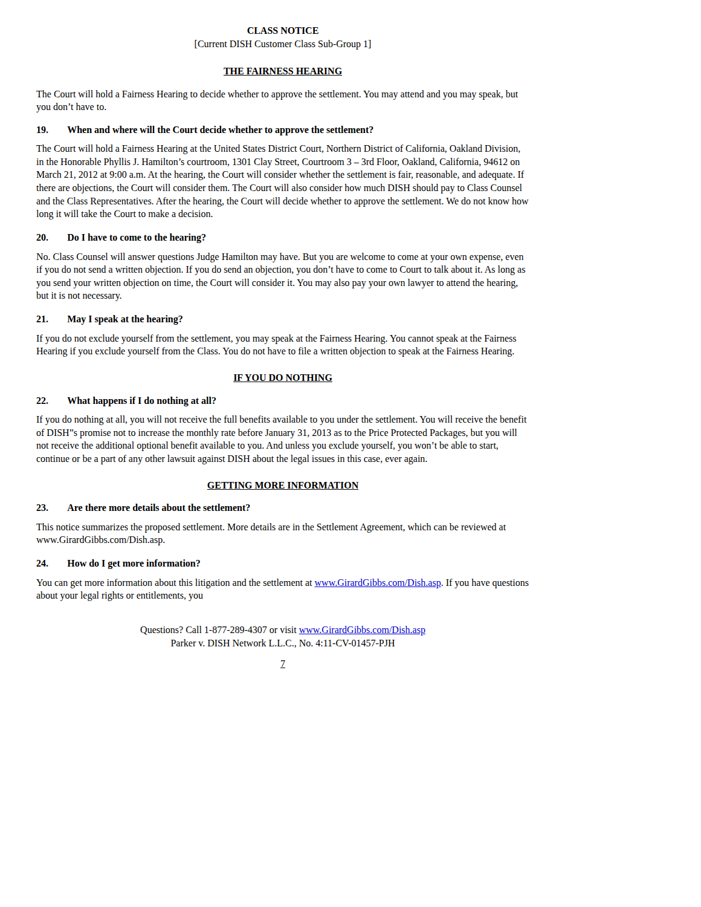CLASS NOTICE [Current DISH Customer Class Sub-Group 1]
THE FAIRNESS HEARING
The Court will hold a Fairness Hearing to decide whether to approve the settlement. You may attend and you may speak, but you don’t have to.
19. When and where will the Court decide whether to approve the settlement?
The Court will hold a Fairness Hearing at the United States District Court, Northern District of California, Oakland Division, in the Honorable Phyllis J. Hamilton’s courtroom, 1301 Clay Street, Courtroom 3 – 3rd Floor, Oakland, California, 94612 on March 21, 2012 at 9:00 a.m. At the hearing, the Court will consider whether the settlement is fair, reasonable, and adequate. If there are objections, the Court will consider them. The Court will also consider how much DISH should pay to Class Counsel and the Class Representatives. After the hearing, the Court will decide whether to approve the settlement. We do not know how long it will take the Court to make a decision.
20. Do I have to come to the hearing?
No. Class Counsel will answer questions Judge Hamilton may have. But you are welcome to come at your own expense, even if you do not send a written objection. If you do send an objection, you don’t have to come to Court to talk about it. As long as you send your written objection on time, the Court will consider it. You may also pay your own lawyer to attend the hearing, but it is not necessary.
21. May I speak at the hearing?
If you do not exclude yourself from the settlement, you may speak at the Fairness Hearing. You cannot speak at the Fairness Hearing if you exclude yourself from the Class. You do not have to file a written objection to speak at the Fairness Hearing.
IF YOU DO NOTHING
22. What happens if I do nothing at all?
If you do nothing at all, you will not receive the full benefits available to you under the settlement. You will receive the benefit of DISH”s promise not to increase the monthly rate before January 31, 2013 as to the Price Protected Packages, but you will not receive the additional optional benefit available to you. And unless you exclude yourself, you won’t be able to start, continue or be a part of any other lawsuit against DISH about the legal issues in this case, ever again.
GETTING MORE INFORMATION
23. Are there more details about the settlement?
This notice summarizes the proposed settlement. More details are in the Settlement Agreement, which can be reviewed at www.GirardGibbs.com/Dish.asp.
24. How do I get more information?
You can get more information about this litigation and the settlement at www.GirardGibbs.com/Dish.asp. If you have questions about your legal rights or entitlements, you
Questions? Call 1-877-289-4307 or visit www.GirardGibbs.com/Dish.asp
Parker v. DISH Network L.L.C., No. 4:11-CV-01457-PJH
7